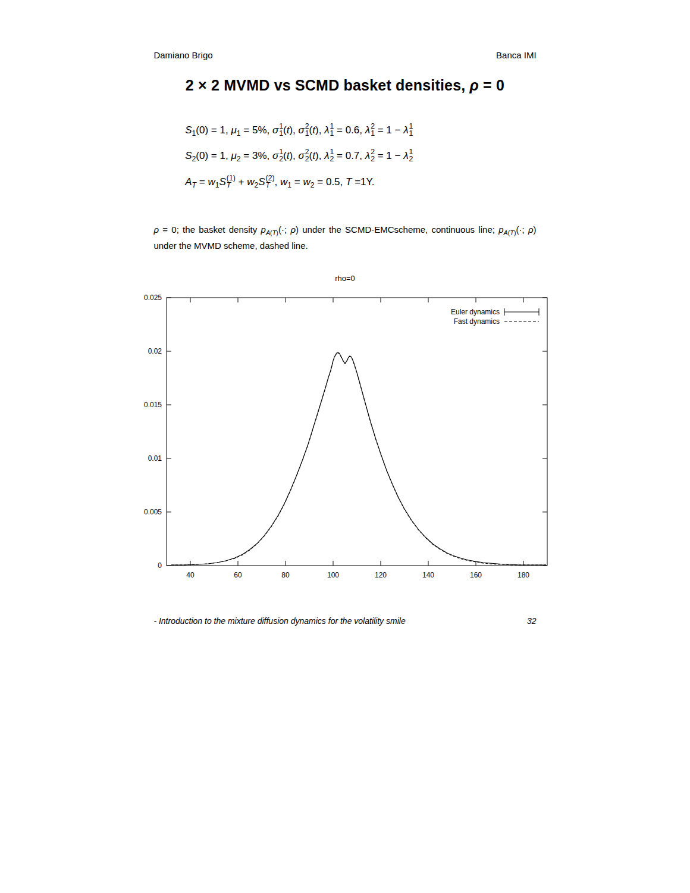Damiano Brigo
Banca IMI
2 × 2 MVMD vs SCMD basket densities, ρ = 0
S1(0) = 1, μ1 = 5%, σ 11(t), σ 21(t), λ 11 = 0.6, λ 21 = 1 − λ 11
S2(0) = 1, μ2 = 3%, σ 12(t), σ 22(t), λ 12 = 0.7, λ 22 = 1 − λ 12
AT = w1S(1) T + w2S(2) T, w1 = w2 = 0.5, T =1Y.
ρ = 0; the basket density pA(T)(·; ρ) under the SCMD-EMCscheme, continuous line; pA(T)(·; ρ) under the MVMD scheme, dashed line.
rho=0
0 0.005 0.01 0.015 0.02 0.025 40 60 80 100 120 140 160 180 Euler dynamics Fast dynamics
- Introduction to the mixture diffusion dynamics for the volatility smile
32